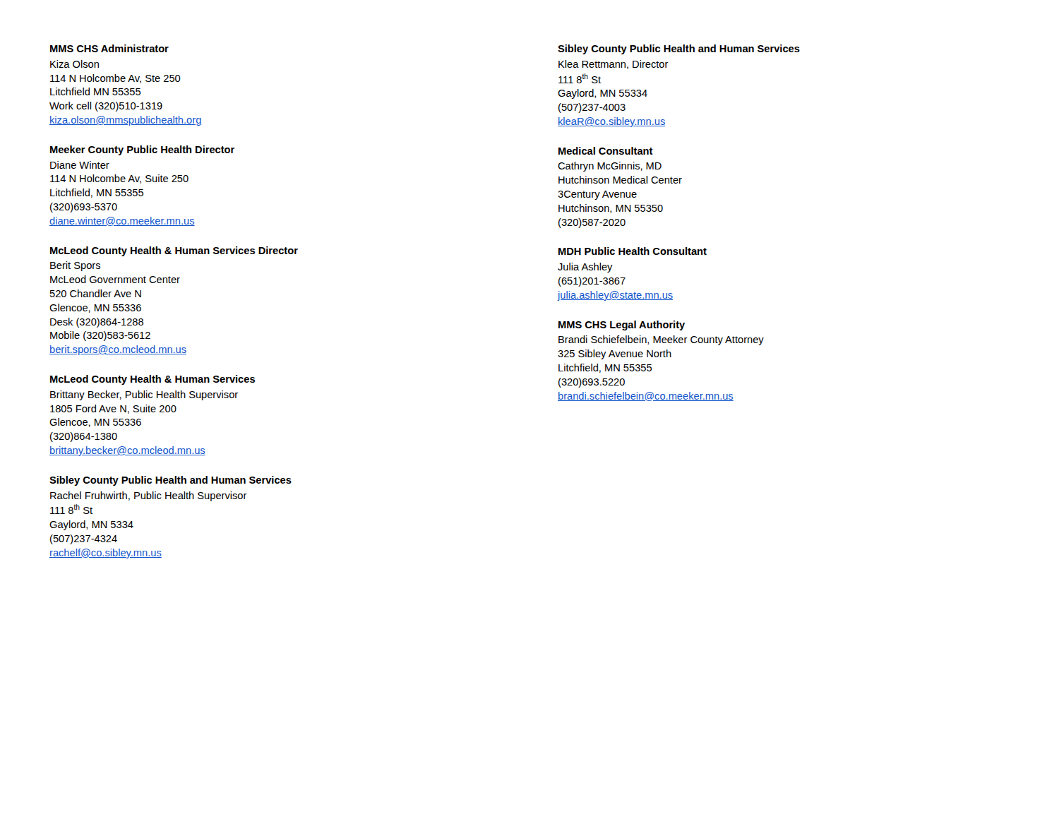MMS CHS Administrator
Kiza Olson
114 N Holcombe Av, Ste 250
Litchfield MN 55355
Work cell (320)510-1319
kiza.olson@mmspublichealth.org
Meeker County Public Health Director
Diane Winter
114 N Holcombe Av, Suite 250
Litchfield, MN 55355
(320)693-5370
diane.winter@co.meeker.mn.us
McLeod County Health & Human Services Director
Berit Spors
McLeod Government Center
520 Chandler Ave N
Glencoe, MN 55336
Desk (320)864-1288
Mobile (320)583-5612
berit.spors@co.mcleod.mn.us
McLeod County Health & Human Services
Brittany Becker, Public Health Supervisor
1805 Ford Ave N, Suite 200
Glencoe, MN 55336
(320)864-1380
brittany.becker@co.mcleod.mn.us
Sibley County Public Health and Human Services
Rachel Fruhwirth, Public Health Supervisor
111 8th St
Gaylord, MN 5334
(507)237-4324
rachelf@co.sibley.mn.us
Sibley County Public Health and Human Services
Klea Rettmann, Director
111 8th St
Gaylord, MN 55334
(507)237-4003
kleaR@co.sibley.mn.us
Medical Consultant
Cathryn McGinnis, MD
Hutchinson Medical Center
3Century Avenue
Hutchinson, MN 55350
(320)587-2020
MDH Public Health Consultant
Julia Ashley
(651)201-3867
julia.ashley@state.mn.us
MMS CHS Legal Authority
Brandi Schiefelbein, Meeker County Attorney
325 Sibley Avenue North
Litchfield, MN 55355
(320)693.5220
brandi.schiefelbein@co.meeker.mn.us